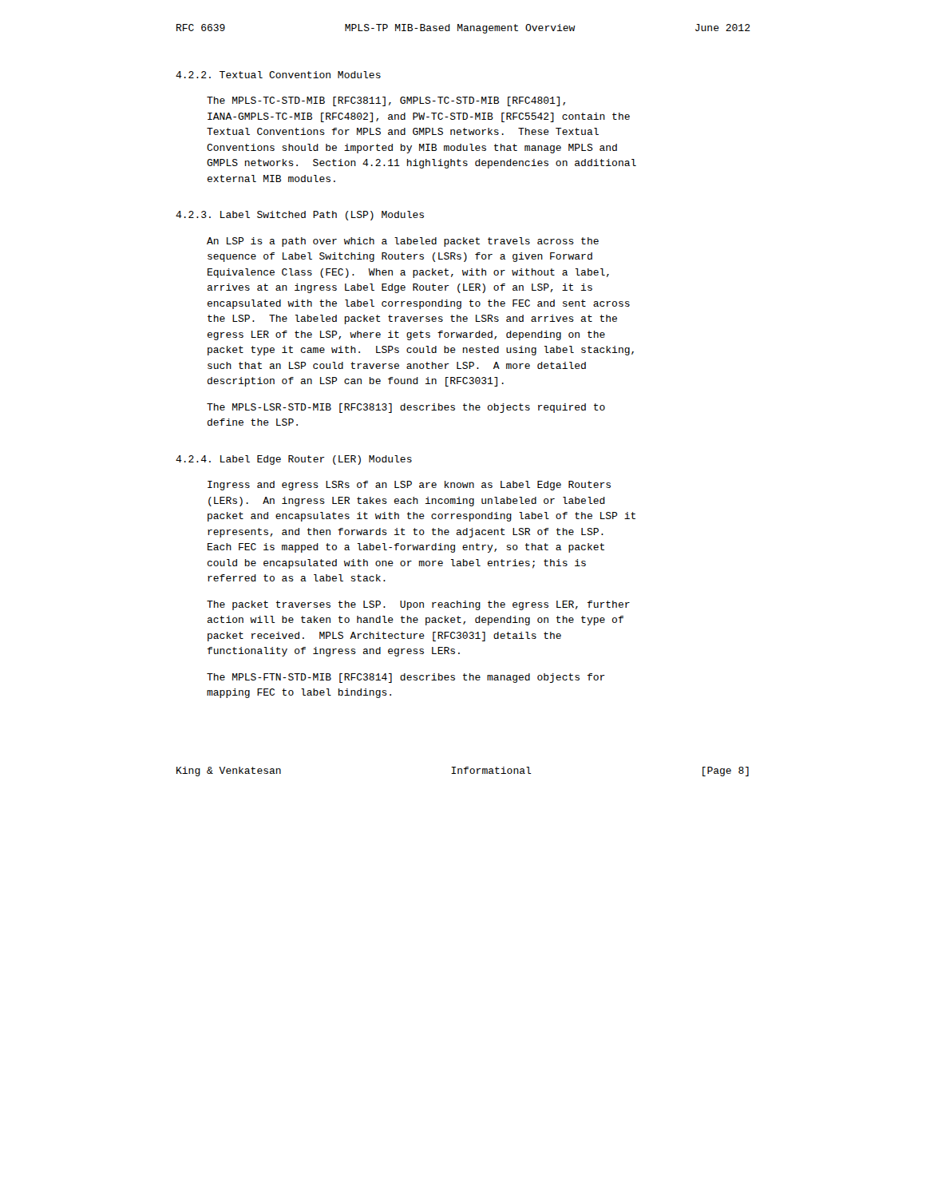RFC 6639 MPLS-TP MIB-Based Management Overview June 2012
4.2.2. Textual Convention Modules
The MPLS-TC-STD-MIB [RFC3811], GMPLS-TC-STD-MIB [RFC4801], IANA-GMPLS-TC-MIB [RFC4802], and PW-TC-STD-MIB [RFC5542] contain the Textual Conventions for MPLS and GMPLS networks. These Textual Conventions should be imported by MIB modules that manage MPLS and GMPLS networks. Section 4.2.11 highlights dependencies on additional external MIB modules.
4.2.3. Label Switched Path (LSP) Modules
An LSP is a path over which a labeled packet travels across the sequence of Label Switching Routers (LSRs) for a given Forward Equivalence Class (FEC). When a packet, with or without a label, arrives at an ingress Label Edge Router (LER) of an LSP, it is encapsulated with the label corresponding to the FEC and sent across the LSP. The labeled packet traverses the LSRs and arrives at the egress LER of the LSP, where it gets forwarded, depending on the packet type it came with. LSPs could be nested using label stacking, such that an LSP could traverse another LSP. A more detailed description of an LSP can be found in [RFC3031].
The MPLS-LSR-STD-MIB [RFC3813] describes the objects required to define the LSP.
4.2.4. Label Edge Router (LER) Modules
Ingress and egress LSRs of an LSP are known as Label Edge Routers (LERs). An ingress LER takes each incoming unlabeled or labeled packet and encapsulates it with the corresponding label of the LSP it represents, and then forwards it to the adjacent LSR of the LSP. Each FEC is mapped to a label-forwarding entry, so that a packet could be encapsulated with one or more label entries; this is referred to as a label stack.
The packet traverses the LSP. Upon reaching the egress LER, further action will be taken to handle the packet, depending on the type of packet received. MPLS Architecture [RFC3031] details the functionality of ingress and egress LERs.
The MPLS-FTN-STD-MIB [RFC3814] describes the managed objects for mapping FEC to label bindings.
King & Venkatesan Informational [Page 8]